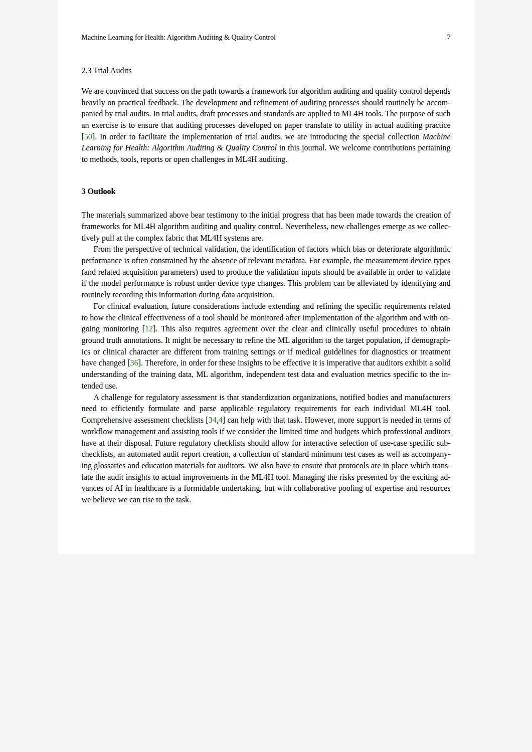Machine Learning for Health: Algorithm Auditing & Quality Control 7
2.3 Trial Audits
We are convinced that success on the path towards a framework for algorithm auditing and quality control depends heavily on practical feedback. The development and refinement of auditing processes should routinely be accompanied by trial audits. In trial audits, draft processes and standards are applied to ML4H tools. The purpose of such an exercise is to ensure that auditing processes developed on paper translate to utility in actual auditing practice [50]. In order to facilitate the implementation of trial audits, we are introducing the special collection Machine Learning for Health: Algorithm Auditing & Quality Control in this journal. We welcome contributions pertaining to methods, tools, reports or open challenges in ML4H auditing.
3 Outlook
The materials summarized above bear testimony to the initial progress that has been made towards the creation of frameworks for ML4H algorithm auditing and quality control. Nevertheless, new challenges emerge as we collectively pull at the complex fabric that ML4H systems are.
From the perspective of technical validation, the identification of factors which bias or deteriorate algorithmic performance is often constrained by the absence of relevant metadata. For example, the measurement device types (and related acquisition parameters) used to produce the validation inputs should be available in order to validate if the model performance is robust under device type changes. This problem can be alleviated by identifying and routinely recording this information during data acquisition.
For clinical evaluation, future considerations include extending and refining the specific requirements related to how the clinical effectiveness of a tool should be monitored after implementation of the algorithm and with ongoing monitoring [12]. This also requires agreement over the clear and clinically useful procedures to obtain ground truth annotations. It might be necessary to refine the ML algorithm to the target population, if demographics or clinical character are different from training settings or if medical guidelines for diagnostics or treatment have changed [36]. Therefore, in order for these insights to be effective it is imperative that auditors exhibit a solid understanding of the training data, ML algorithm, independent test data and evaluation metrics specific to the intended use.
A challenge for regulatory assessment is that standardization organizations, notified bodies and manufacturers need to efficiently formulate and parse applicable regulatory requirements for each individual ML4H tool. Comprehensive assessment checklists [34,4] can help with that task. However, more support is needed in terms of workflow management and assisting tools if we consider the limited time and budgets which professional auditors have at their disposal. Future regulatory checklists should allow for interactive selection of use-case specific sub-checklists, an automated audit report creation, a collection of standard minimum test cases as well as accompanying glossaries and education materials for auditors. We also have to ensure that protocols are in place which translate the audit insights to actual improvements in the ML4H tool. Managing the risks presented by the exciting advances of AI in healthcare is a formidable undertaking, but with collaborative pooling of expertise and resources we believe we can rise to the task.